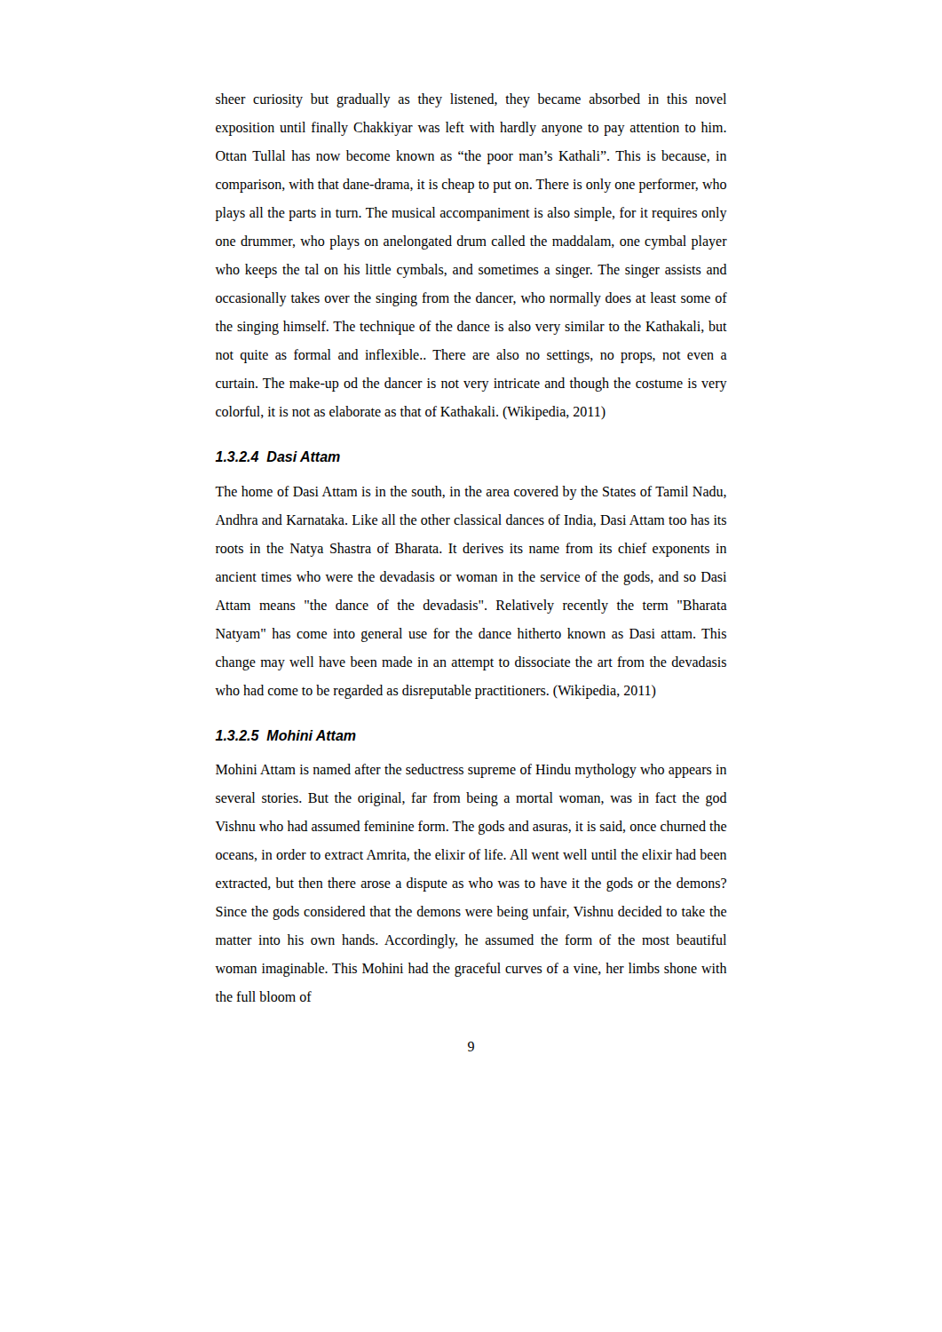sheer curiosity but gradually as they listened, they became absorbed in this novel exposition until finally Chakkiyar was left with hardly anyone to pay attention to him. Ottan Tullal has now become known as “the poor man’s Kathali”. This is because, in comparison, with that dane-drama, it is cheap to put on. There is only one performer, who plays all the parts in turn. The musical accompaniment is also simple, for it requires only one drummer, who plays on anelongated drum called the maddalam, one cymbal player who keeps the tal on his little cymbals, and sometimes a singer. The singer assists and occasionally takes over the singing from the dancer, who normally does at least some of the singing himself. The technique of the dance is also very similar to the Kathakali, but not quite as formal and inflexible.. There are also no settings, no props, not even a curtain. The make-up od the dancer is not very intricate and though the costume is very colorful, it is not as elaborate as that of Kathakali. (Wikipedia, 2011)
1.3.2.4 Dasi Attam
The home of Dasi Attam is in the south, in the area covered by the States of Tamil Nadu, Andhra and Karnataka. Like all the other classical dances of India, Dasi Attam too has its roots in the Natya Shastra of Bharata. It derives its name from its chief exponents in ancient times who were the devadasis or woman in the service of the gods, and so Dasi Attam means "the dance of the devadasis". Relatively recently the term "Bharata Natyam" has come into general use for the dance hitherto known as Dasi attam. This change may well have been made in an attempt to dissociate the art from the devadasis who had come to be regarded as disreputable practitioners. (Wikipedia, 2011)
1.3.2.5 Mohini Attam
Mohini Attam is named after the seductress supreme of Hindu mythology who appears in several stories. But the original, far from being a mortal woman, was in fact the god Vishnu who had assumed feminine form. The gods and asuras, it is said, once churned the oceans, in order to extract Amrita, the elixir of life. All went well until the elixir had been extracted, but then there arose a dispute as who was to have it the gods or the demons? Since the gods considered that the demons were being unfair, Vishnu decided to take the matter into his own hands. Accordingly, he assumed the form of the most beautiful woman imaginable. This Mohini had the graceful curves of a vine, her limbs shone with the full bloom of
9